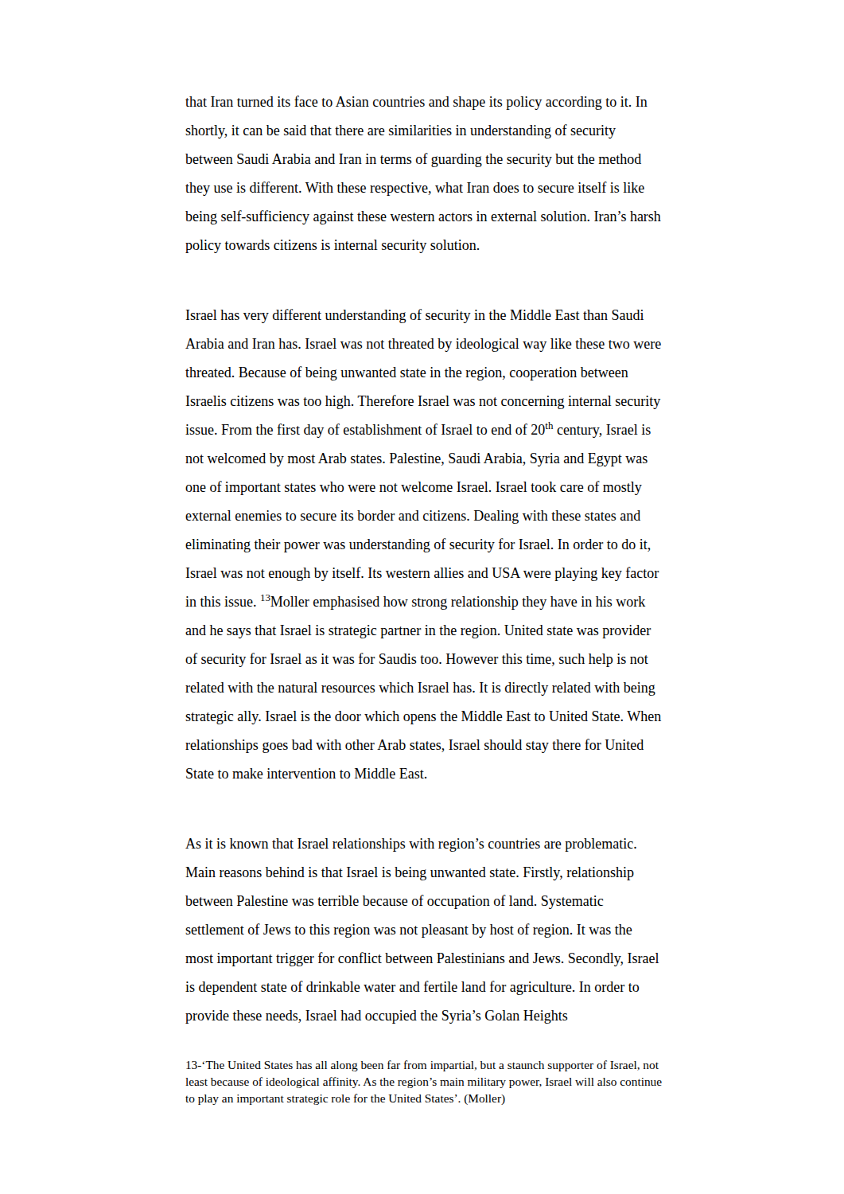that Iran turned its face to Asian countries and shape its policy according to it. In shortly, it can be said that there are similarities in understanding of security between Saudi Arabia and Iran in terms of guarding the security but the method they use is different. With these respective, what Iran does to secure itself is like being self-sufficiency against these western actors in external solution. Iran’s harsh policy towards citizens is internal security solution.
Israel has very different understanding of security in the Middle East than Saudi Arabia and Iran has. Israel was not threated by ideological way like these two were threated. Because of being unwanted state in the region, cooperation between Israelis citizens was too high. Therefore Israel was not concerning internal security issue. From the first day of establishment of Israel to end of 20th century, Israel is not welcomed by most Arab states. Palestine, Saudi Arabia, Syria and Egypt was one of important states who were not welcome Israel. Israel took care of mostly external enemies to secure its border and citizens. Dealing with these states and eliminating their power was understanding of security for Israel. In order to do it, Israel was not enough by itself. Its western allies and USA were playing key factor in this issue. 13Moller emphasised how strong relationship they have in his work and he says that Israel is strategic partner in the region. United state was provider of security for Israel as it was for Saudis too. However this time, such help is not related with the natural resources which Israel has. It is directly related with being strategic ally. Israel is the door which opens the Middle East to United State. When relationships goes bad with other Arab states, Israel should stay there for United State to make intervention to Middle East.
As it is known that Israel relationships with region’s countries are problematic. Main reasons behind is that Israel is being unwanted state. Firstly, relationship between Palestine was terrible because of occupation of land. Systematic settlement of Jews to this region was not pleasant by host of region. It was the most important trigger for conflict between Palestinians and Jews. Secondly, Israel is dependent state of drinkable water and fertile land for agriculture. In order to provide these needs, Israel had occupied the Syria’s Golan Heights
13-‘The United States has all along been far from impartial, but a staunch supporter of Israel, not least because of ideological affinity. As the region’s main military power, Israel will also continue to play an important strategic role for the United States’. (Moller)